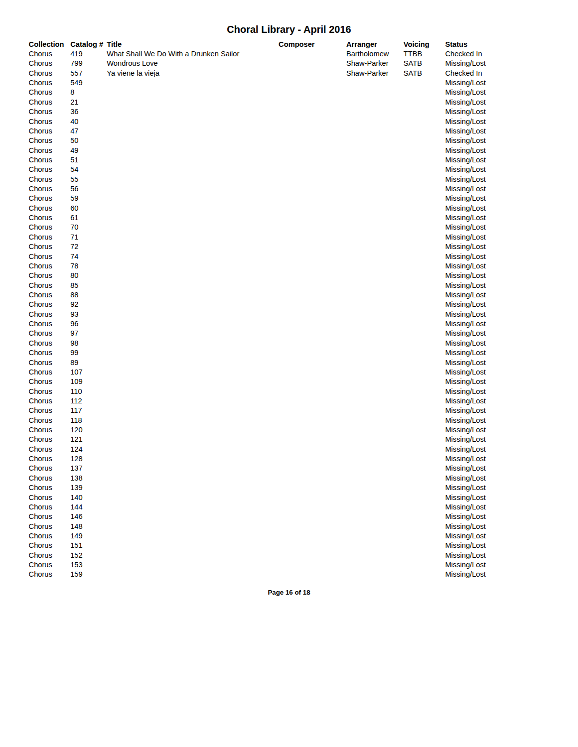Choral Library - April 2016
| Collection | Catalog # | Title | Composer | Arranger | Voicing | Status |
| --- | --- | --- | --- | --- | --- | --- |
| Chorus | 419 | What Shall We Do With a Drunken Sailor | | Bartholomew | TTBB | Checked In |
| Chorus | 799 | Wondrous Love | | Shaw-Parker | SATB | Missing/Lost |
| Chorus | 557 | Ya viene la vieja | | Shaw-Parker | SATB | Checked In |
| Chorus | 549 | | | | | Missing/Lost |
| Chorus | 8 | | | | | Missing/Lost |
| Chorus | 21 | | | | | Missing/Lost |
| Chorus | 36 | | | | | Missing/Lost |
| Chorus | 40 | | | | | Missing/Lost |
| Chorus | 47 | | | | | Missing/Lost |
| Chorus | 50 | | | | | Missing/Lost |
| Chorus | 49 | | | | | Missing/Lost |
| Chorus | 51 | | | | | Missing/Lost |
| Chorus | 54 | | | | | Missing/Lost |
| Chorus | 55 | | | | | Missing/Lost |
| Chorus | 56 | | | | | Missing/Lost |
| Chorus | 59 | | | | | Missing/Lost |
| Chorus | 60 | | | | | Missing/Lost |
| Chorus | 61 | | | | | Missing/Lost |
| Chorus | 70 | | | | | Missing/Lost |
| Chorus | 71 | | | | | Missing/Lost |
| Chorus | 72 | | | | | Missing/Lost |
| Chorus | 74 | | | | | Missing/Lost |
| Chorus | 78 | | | | | Missing/Lost |
| Chorus | 80 | | | | | Missing/Lost |
| Chorus | 85 | | | | | Missing/Lost |
| Chorus | 88 | | | | | Missing/Lost |
| Chorus | 92 | | | | | Missing/Lost |
| Chorus | 93 | | | | | Missing/Lost |
| Chorus | 96 | | | | | Missing/Lost |
| Chorus | 97 | | | | | Missing/Lost |
| Chorus | 98 | | | | | Missing/Lost |
| Chorus | 99 | | | | | Missing/Lost |
| Chorus | 89 | | | | | Missing/Lost |
| Chorus | 107 | | | | | Missing/Lost |
| Chorus | 109 | | | | | Missing/Lost |
| Chorus | 110 | | | | | Missing/Lost |
| Chorus | 112 | | | | | Missing/Lost |
| Chorus | 117 | | | | | Missing/Lost |
| Chorus | 118 | | | | | Missing/Lost |
| Chorus | 120 | | | | | Missing/Lost |
| Chorus | 121 | | | | | Missing/Lost |
| Chorus | 124 | | | | | Missing/Lost |
| Chorus | 128 | | | | | Missing/Lost |
| Chorus | 137 | | | | | Missing/Lost |
| Chorus | 138 | | | | | Missing/Lost |
| Chorus | 139 | | | | | Missing/Lost |
| Chorus | 140 | | | | | Missing/Lost |
| Chorus | 144 | | | | | Missing/Lost |
| Chorus | 146 | | | | | Missing/Lost |
| Chorus | 148 | | | | | Missing/Lost |
| Chorus | 149 | | | | | Missing/Lost |
| Chorus | 151 | | | | | Missing/Lost |
| Chorus | 152 | | | | | Missing/Lost |
| Chorus | 153 | | | | | Missing/Lost |
| Chorus | 159 | | | | | Missing/Lost |
Page 16 of 18